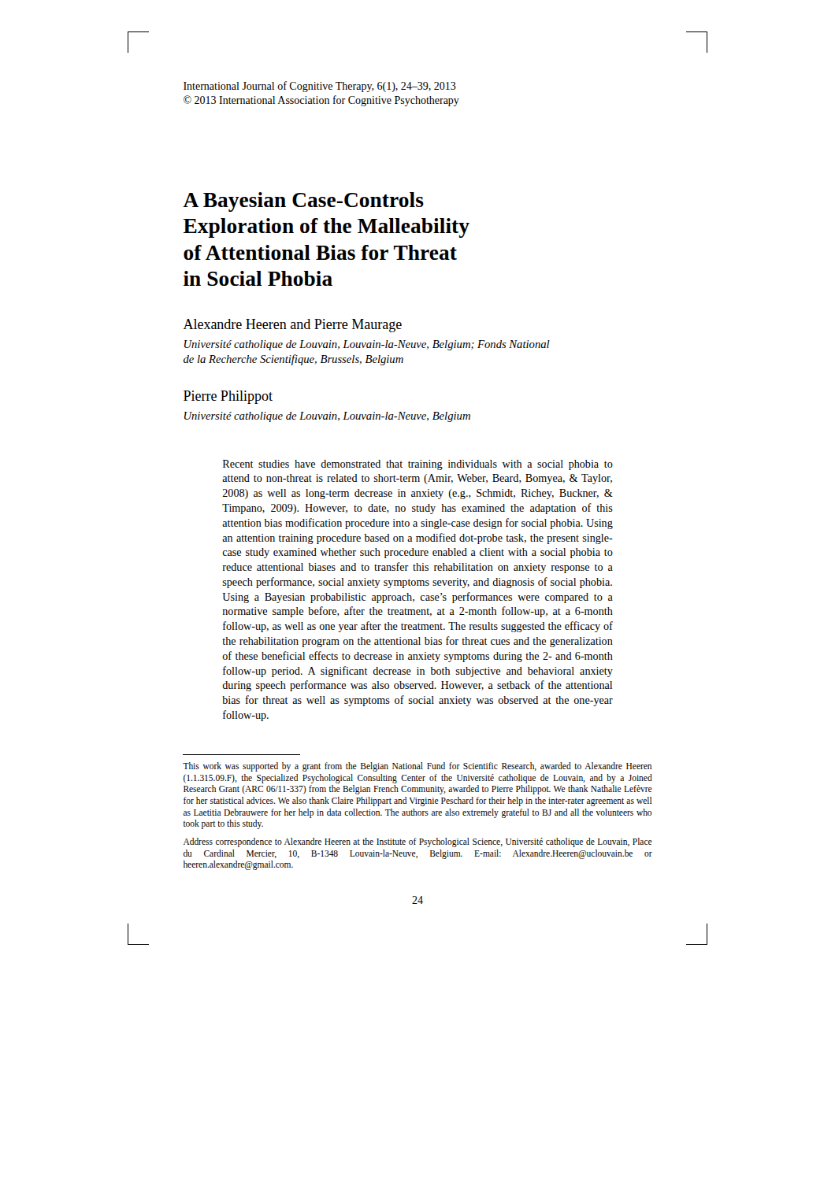International Journal of Cognitive Therapy, 6(1), 24–39, 2013
© 2013 International Association for Cognitive Psychotherapy
A Bayesian Case-Controls
Exploration of the Malleability
of Attentional Bias for Threat
in Social Phobia
Alexandre Heeren and Pierre Maurage
Université catholique de Louvain, Louvain-la-Neuve, Belgium; Fonds National
de la Recherche Scientifique, Brussels, Belgium
Pierre Philippot
Université catholique de Louvain, Louvain-la-Neuve, Belgium
Recent studies have demonstrated that training individuals with a social phobia to attend to non-threat is related to short-term (Amir, Weber, Beard, Bomyea, & Taylor, 2008) as well as long-term decrease in anxiety (e.g., Schmidt, Richey, Buckner, & Timpano, 2009). However, to date, no study has examined the adaptation of this attention bias modification procedure into a single-case design for social phobia. Using an attention training procedure based on a modified dot-probe task, the present single-case study examined whether such procedure enabled a client with a social phobia to reduce attentional biases and to transfer this rehabilitation on anxiety response to a speech performance, social anxiety symptoms severity, and diagnosis of social phobia. Using a Bayesian probabilistic approach, case’s performances were compared to a normative sample before, after the treatment, at a 2-month follow-up, at a 6-month follow-up, as well as one year after the treatment. The results suggested the efficacy of the rehabilitation program on the attentional bias for threat cues and the generalization of these beneficial effects to decrease in anxiety symptoms during the 2- and 6-month follow-up period. A significant decrease in both subjective and behavioral anxiety during speech performance was also observed. However, a setback of the attentional bias for threat as well as symptoms of social anxiety was observed at the one-year follow-up.
This work was supported by a grant from the Belgian National Fund for Scientific Research, awarded to Alexandre Heeren (1.1.315.09.F), the Specialized Psychological Consulting Center of the Université catholique de Louvain, and by a Joined Research Grant (ARC 06/11-337) from the Belgian French Community, awarded to Pierre Philippot. We thank Nathalie Lefèvre for her statistical advices. We also thank Claire Philippart and Virginie Peschard for their help in the inter-rater agreement as well as Laetitia Debrauwere for her help in data collection. The authors are also extremely grateful to BJ and all the volunteers who took part to this study.
Address correspondence to Alexandre Heeren at the Institute of Psychological Science, Université catholique de Louvain, Place du Cardinal Mercier, 10, B-1348 Louvain-la-Neuve, Belgium. E-mail: Alexandre.Heeren@uclouvain.be or heeren.alexandre@gmail.com.
24